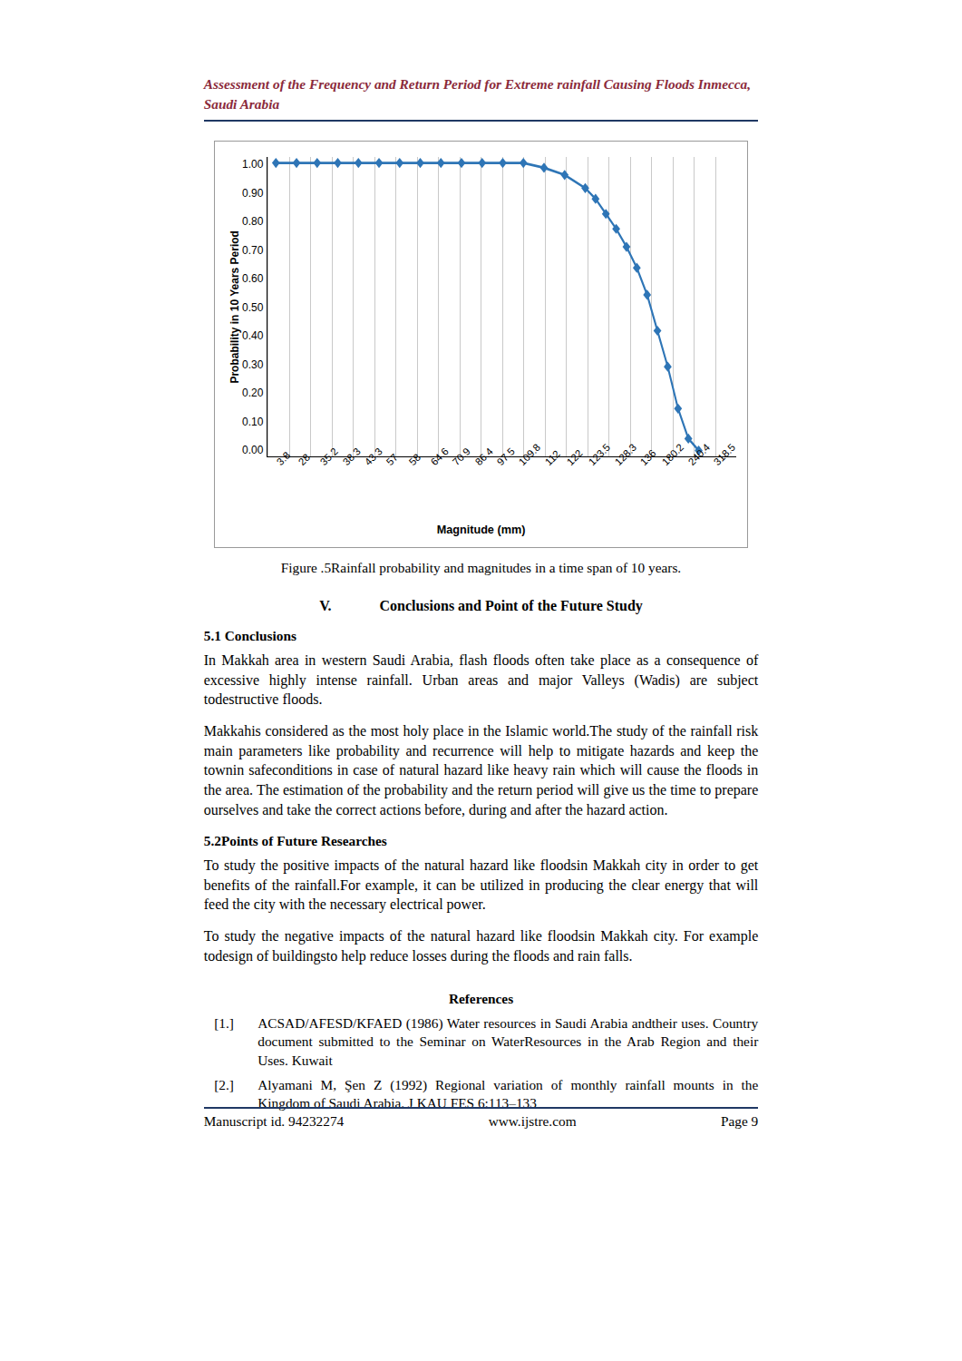Assessment of the Frequency and Return Period for Extreme rainfall Causing Floods Inmecca,
Saudi Arabia
Probability in 10 Years Period
1.00 0.90 0.80 0.70 0.60 0.50 0.40 0.30 0.20 0.10 0.00
3.8 28 35.2 38.3 43.3 57 58 64.6 70.9 86.4 97.5 109.8 112 122 123.5 128.3 136 180.2 240.4 318.5
Magnitude (mm)
Figure .5Rainfall probability and magnitudes in a time span of 10 years.
V. Conclusions and Point of the Future Study
5.1 Conclusions
In Makkah area in western Saudi Arabia, flash floods often take place as a consequence of excessive highly intense rainfall. Urban areas and major Valleys (Wadis) are subject todestructive floods.
Makkahis considered as the most holy place in the Islamic world.The study of the rainfall risk main parameters like probability and recurrence will help to mitigate hazards and keep the townin safeconditions in case of natural hazard like heavy rain which will cause the floods in the area. The estimation of the probability and the return period will give us the time to prepare ourselves and take the correct actions before, during and after the hazard action.
5.2Points of Future Researches
To study the positive impacts of the natural hazard like floodsin Makkah city in order to get benefits of the rainfall.For example, it can be utilized in producing the clear energy that will feed the city with the necessary electrical power.
To study the negative impacts of the natural hazard like floodsin Makkah city. For example todesign of buildingsto help reduce losses during the floods and rain falls.
References
[1.] ACSAD/AFESD/KFAED (1986) Water resources in Saudi Arabia andtheir uses. Country document submitted to the Seminar on WaterResources in the Arab Region and their Uses. Kuwait
[2.] Alyamani M, Şen Z (1992) Regional variation of monthly rainfall mounts in the Kingdom of Saudi Arabia. J KAU FES 6:113–133
Manuscript id. 94232274 www.ijstre.com Page 9